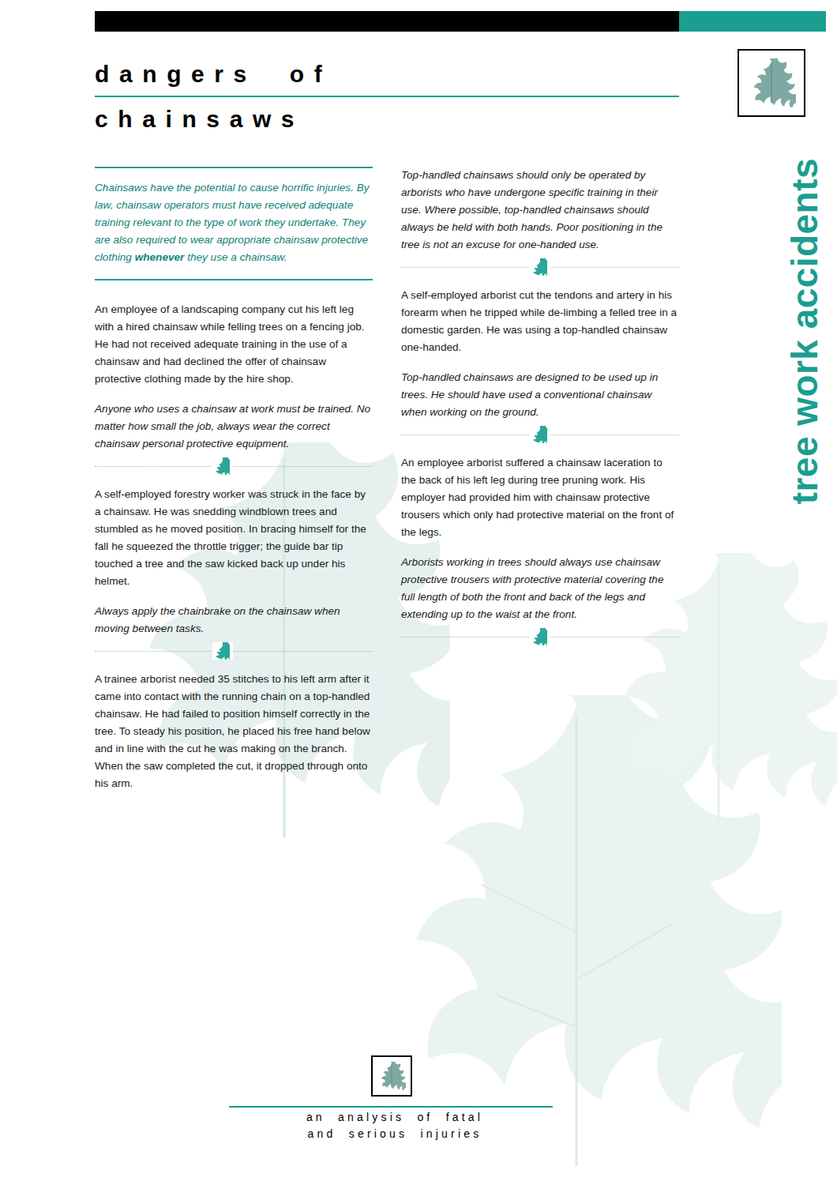dangers of chainsaws
tree work accidents
Chainsaws have the potential to cause horrific injuries. By law, chainsaw operators must have received adequate training relevant to the type of work they undertake. They are also required to wear appropriate chainsaw protective clothing whenever they use a chainsaw.
An employee of a landscaping company cut his left leg with a hired chainsaw while felling trees on a fencing job. He had not received adequate training in the use of a chainsaw and had declined the offer of chainsaw protective clothing made by the hire shop.
Anyone who uses a chainsaw at work must be trained. No matter how small the job, always wear the correct chainsaw personal protective equipment.
A self-employed forestry worker was struck in the face by a chainsaw. He was snedding windblown trees and stumbled as he moved position. In bracing himself for the fall he squeezed the throttle trigger; the guide bar tip touched a tree and the saw kicked back up under his helmet.
Always apply the chainbrake on the chainsaw when moving between tasks.
A trainee arborist needed 35 stitches to his left arm after it came into contact with the running chain on a top-handled chainsaw. He had failed to position himself correctly in the tree. To steady his position, he placed his free hand below and in line with the cut he was making on the branch. When the saw completed the cut, it dropped through onto his arm.
Top-handled chainsaws should only be operated by arborists who have undergone specific training in their use. Where possible, top-handled chainsaws should always be held with both hands. Poor positioning in the tree is not an excuse for one-handed use.
A self-employed arborist cut the tendons and artery in his forearm when he tripped while de-limbing a felled tree in a domestic garden. He was using a top-handled chainsaw one-handed.
Top-handled chainsaws are designed to be used up in trees. He should have used a conventional chainsaw when working on the ground.
An employee arborist suffered a chainsaw laceration to the back of his left leg during tree pruning work. His employer had provided him with chainsaw protective trousers which only had protective material on the front of the legs.
Arborists working in trees should always use chainsaw protective trousers with protective material covering the full length of both the front and back of the legs and extending up to the waist at the front.
an analysis of fatal
and serious injuries